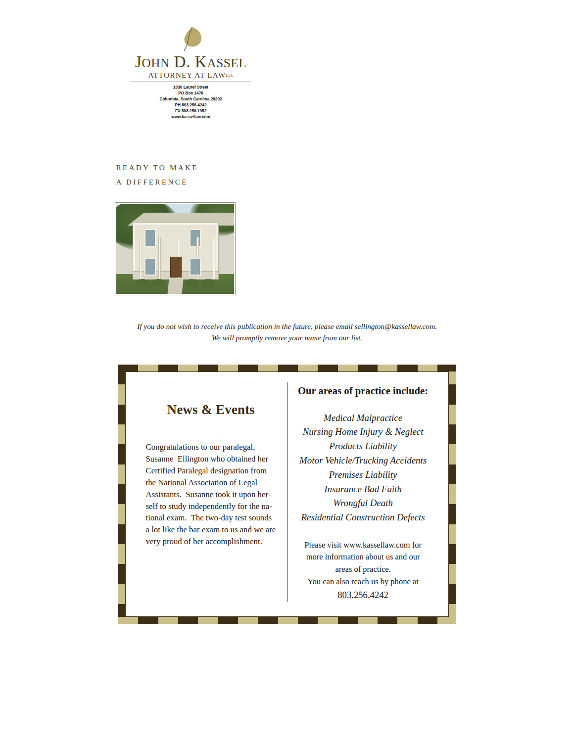JOHN D. KASSEL
ATTORNEY AT LAWLLC
1330 Laurel Street
PO Box 1476
Columbia, South Carolina 29202
PH 803.256.4242
FX 803.256.1952
www.kassellaw.com
Ready to make
a difference
If you do not wish to receive this publication in the future, please email sellington@kassellaw.com.
We will promptly remove your name from our list.
News & Events
Congratulations to our paralegal, Susanne Ellington who obtained her Certified Paralegal designation from the National Association of Legal Assistants. Susanne took it upon herself to study independently for the national exam. The two-day test sounds a lot like the bar exam to us and we are very proud of her accomplishment.
Our areas of practice include:
Medical Malpractice
Nursing Home Injury & Neglect
Products Liability
Motor Vehicle/Trucking Accidents
Premises Liability
Insurance Bad Faith
Wrongful Death
Residential Construction Defects
Please visit www.kassellaw.com for more information about us and our areas of practice.
You can also reach us by phone at
803.256.4242